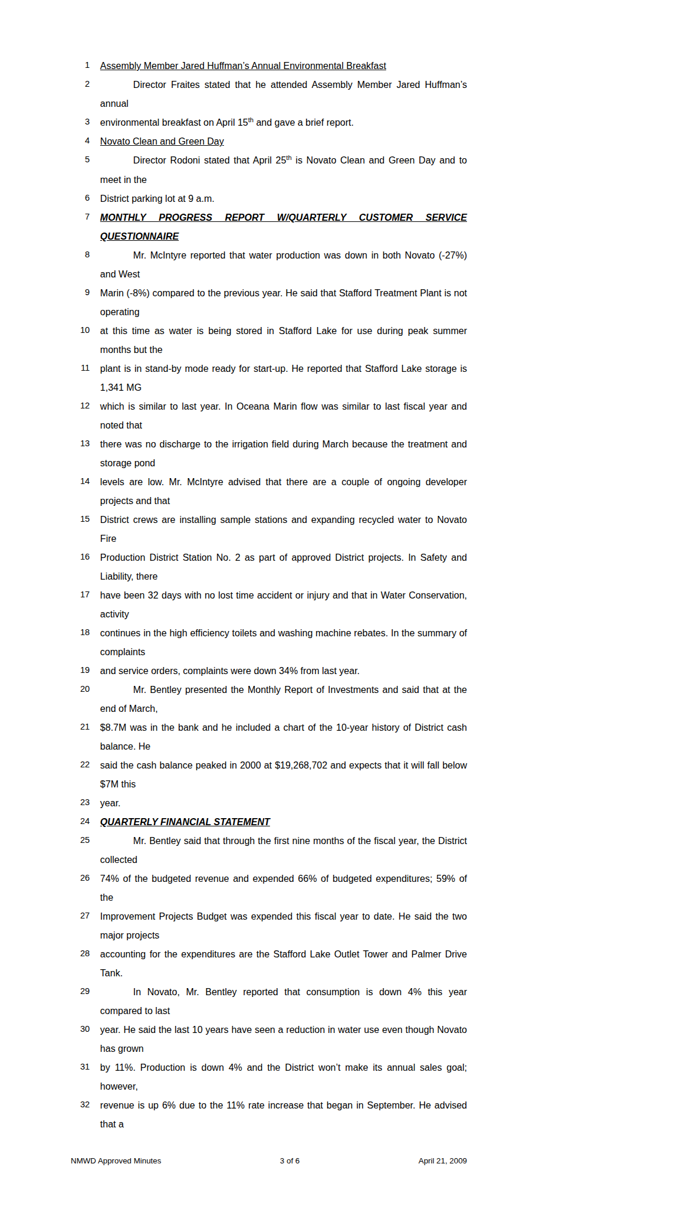1
Assembly Member Jared Huffman’s Annual Environmental Breakfast
2
Director Fraites stated that he attended Assembly Member Jared Huffman’s annual
3
environmental breakfast on April 15th and gave a brief report.
4
Novato Clean and Green Day
5
Director Rodoni stated that April 25th is Novato Clean and Green Day and to meet in the
6
District parking lot at 9 a.m.
7
MONTHLY PROGRESS REPORT W/QUARTERLY CUSTOMER SERVICE QUESTIONNAIRE
8
Mr. McIntyre reported that water production was down in both Novato (-27%) and West
9
Marin (-8%) compared to the previous year. He said that Stafford Treatment Plant is not operating
10
at this time as water is being stored in Stafford Lake for use during peak summer months but the
11
plant is in stand-by mode ready for start-up. He reported that Stafford Lake storage is 1,341 MG
12
which is similar to last year. In Oceana Marin flow was similar to last fiscal year and noted that
13
there was no discharge to the irrigation field during March because the treatment and storage pond
14
levels are low. Mr. McIntyre advised that there are a couple of ongoing developer projects and that
15
District crews are installing sample stations and expanding recycled water to Novato Fire
16
Production District Station No. 2 as part of approved District projects. In Safety and Liability, there
17
have been 32 days with no lost time accident or injury and that in Water Conservation, activity
18
continues in the high efficiency toilets and washing machine rebates. In the summary of complaints
19
and service orders, complaints were down 34% from last year.
20
Mr. Bentley presented the Monthly Report of Investments and said that at the end of March,
21
$8.7M was in the bank and he included a chart of the 10-year history of District cash balance. He
22
said the cash balance peaked in 2000 at $19,268,702 and expects that it will fall below $7M this
23
year.
24
QUARTERLY FINANCIAL STATEMENT
25
Mr. Bentley said that through the first nine months of the fiscal year, the District collected
26
74% of the budgeted revenue and expended 66% of budgeted expenditures; 59% of the
27
Improvement Projects Budget was expended this fiscal year to date. He said the two major projects
28
accounting for the expenditures are the Stafford Lake Outlet Tower and Palmer Drive Tank.
29
In Novato, Mr. Bentley reported that consumption is down 4% this year compared to last
30
year. He said the last 10 years have seen a reduction in water use even though Novato has grown
31
by 11%. Production is down 4% and the District won’t make its annual sales goal; however,
32
revenue is up 6% due to the 11% rate increase that began in September. He advised that a
NMWD Approved Minutes 3 of 6 April 21, 2009